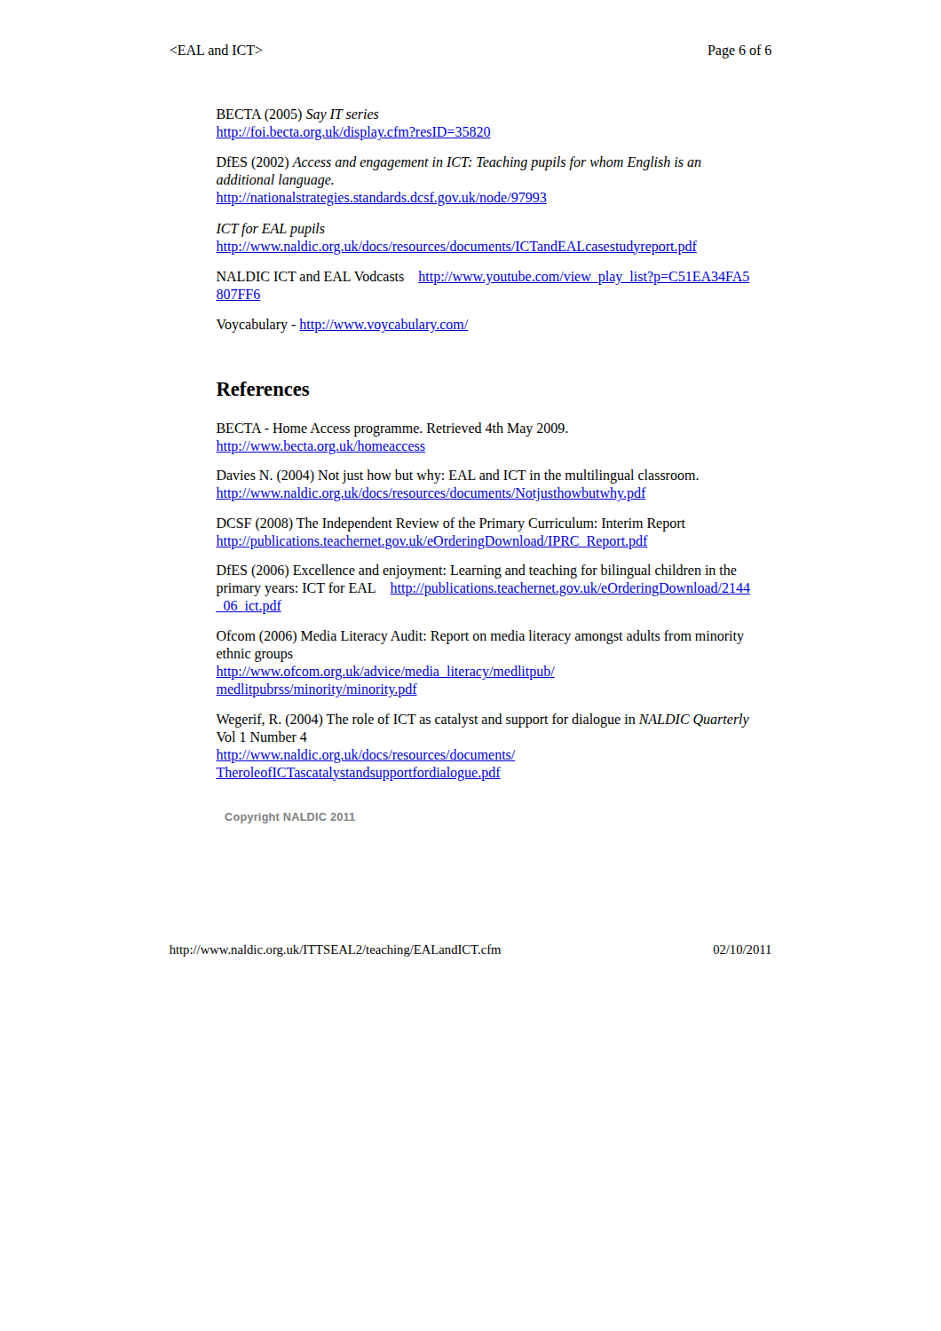<EAL and ICT>
Page 6 of 6
BECTA (2005) Say IT series
http://foi.becta.org.uk/display.cfm?resID=35820
DfES (2002) Access and engagement in ICT: Teaching pupils for whom English is an additional language.
http://nationalstrategies.standards.dcsf.gov.uk/node/97993
ICT for EAL pupils
http://www.naldic.org.uk/docs/resources/documents/ICTandEALcasestudyreport.pdf
NALDIC ICT and EAL Vodcasts http://www.youtube.com/view_play_list?p=C51EA34FA5807FF6
Voycabulary - http://www.voycabulary.com/
References
BECTA - Home Access programme. Retrieved 4th May 2009.
http://www.becta.org.uk/homeaccess
Davies N. (2004) Not just how but why: EAL and ICT in the multilingual classroom.
http://www.naldic.org.uk/docs/resources/documents/Notjusthowbutwhy.pdf
DCSF (2008) The Independent Review of the Primary Curriculum: Interim Report
http://publications.teachernet.gov.uk/eOrderingDownload/IPRC_Report.pdf
DfES (2006) Excellence and enjoyment: Learning and teaching for bilingual children in the primary years: ICT for EAL http://publications.teachernet.gov.uk/eOrderingDownload/2144_06_ict.pdf
Ofcom (2006) Media Literacy Audit: Report on media literacy amongst adults from minority ethnic groups
http://www.ofcom.org.uk/advice/media_literacy/medlitpub/
medlitpubrss/minority/minority.pdf
Wegerif, R. (2004) The role of ICT as catalyst and support for dialogue in NALDIC Quarterly Vol 1 Number 4
http://www.naldic.org.uk/docs/resources/documents/
TheroleofICTascatalystandsupportfordialogue.pdf
Copyright NALDIC 2011
http://www.naldic.org.uk/ITTSEAL2/teaching/EALandICT.cfm
02/10/2011